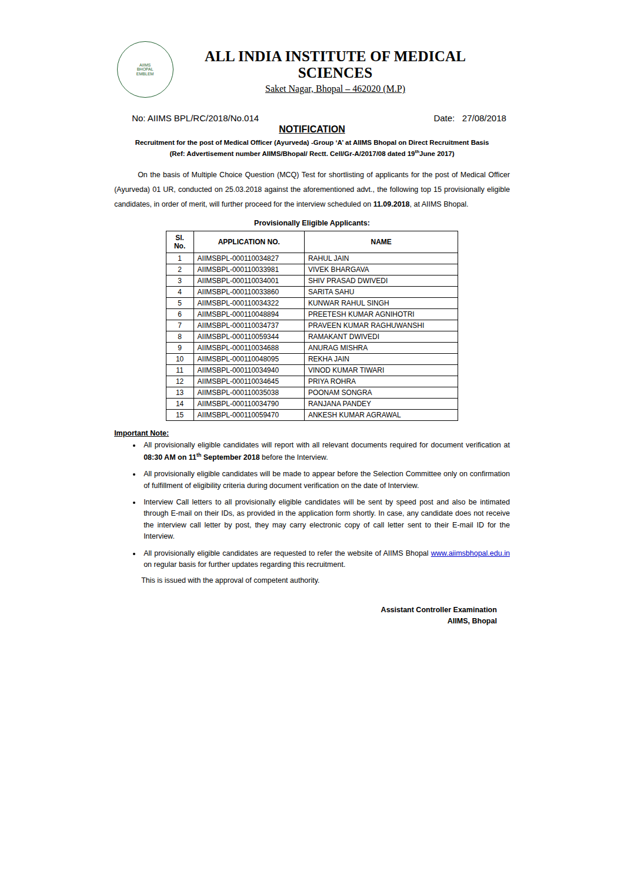AIIMS
BHOPAL
EMBLEM
ALL INDIA INSTITUTE OF MEDICAL SCIENCES
Saket Nagar, Bhopal – 462020 (M.P)
No: AIIMS BPL/RC/2018/No.014 Date: 27/08/2018
NOTIFICATION
Recruitment for the post of Medical Officer (Ayurveda) -Group ‘A’ at AIIMS Bhopal on Direct Recruitment Basis (Ref: Advertisement number AIIMS/Bhopal/ Rectt. Cell/Gr-A/2017/08 dated 19thJune 2017)
On the basis of Multiple Choice Question (MCQ) Test for shortlisting of applicants for the post of Medical Officer (Ayurveda) 01 UR, conducted on 25.03.2018 against the aforementioned advt., the following top 15 provisionally eligible candidates, in order of merit, will further proceed for the interview scheduled on 11.09.2018, at AIIMS Bhopal.
Provisionally Eligible Applicants:
| Sl. No. | APPLICATION NO. | NAME |
| --- | --- | --- |
| 1 | AIIMSBPL-000110034827 | RAHUL JAIN |
| 2 | AIIMSBPL-000110033981 | VIVEK BHARGAVA |
| 3 | AIIMSBPL-000110034001 | SHIV PRASAD DWIVEDI |
| 4 | AIIMSBPL-000110033860 | SARITA SAHU |
| 5 | AIIMSBPL-000110034322 | KUNWAR RAHUL SINGH |
| 6 | AIIMSBPL-000110048894 | PREETESH KUMAR AGNIHOTRI |
| 7 | AIIMSBPL-000110034737 | PRAVEEN KUMAR RAGHUWANSHI |
| 8 | AIIMSBPL-000110059344 | RAMAKANT DWIVEDI |
| 9 | AIIMSBPL-000110034688 | ANURAG MISHRA |
| 10 | AIIMSBPL-000110048095 | REKHA JAIN |
| 11 | AIIMSBPL-000110034940 | VINOD KUMAR TIWARI |
| 12 | AIIMSBPL-000110034645 | PRIYA ROHRA |
| 13 | AIIMSBPL-000110035038 | POONAM SONGRA |
| 14 | AIIMSBPL-000110034790 | RANJANA PANDEY |
| 15 | AIIMSBPL-000110059470 | ANKESH KUMAR AGRAWAL |
Important Note:
All provisionally eligible candidates will report with all relevant documents required for document verification at 08:30 AM on 11th September 2018 before the Interview.
All provisionally eligible candidates will be made to appear before the Selection Committee only on confirmation of fulfillment of eligibility criteria during document verification on the date of Interview.
Interview Call letters to all provisionally eligible candidates will be sent by speed post and also be intimated through E-mail on their IDs, as provided in the application form shortly. In case, any candidate does not receive the interview call letter by post, they may carry electronic copy of call letter sent to their E-mail ID for the Interview.
All provisionally eligible candidates are requested to refer the website of AIIMS Bhopal www.aiimsbhopal.edu.in on regular basis for further updates regarding this recruitment.
This is issued with the approval of competent authority.
Assistant Controller Examination
AIIMS, Bhopal